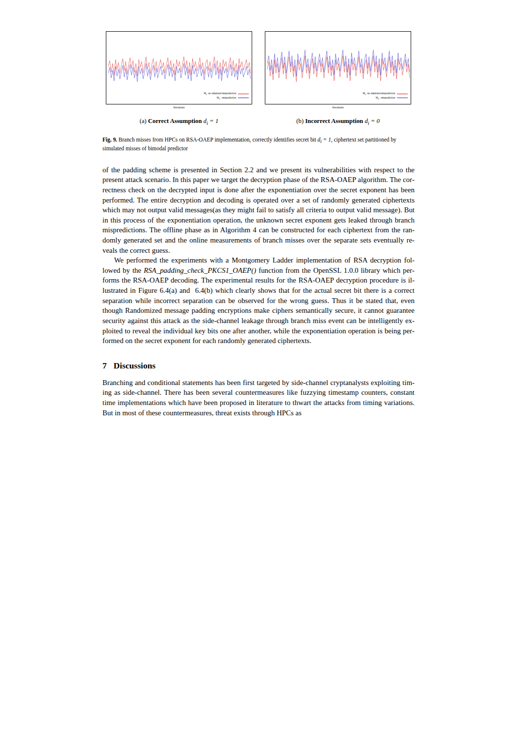Execution Time 9120 9115 9110 9105 9100 9095 9090 9085 9080 9075 0 100 200 300 400 500 600
M1 -no simulated misprediction
M2 - misprediction
Iterations
Execution Time 9140 9130 9120 9110 9100 9090 9080 9070 0 100 200 300 400 500 600
M1 -no simulated misprediction
M2 - misprediction
Iterations
(a) Correct Assumption di = 1
(b) Incorrect Assumption di = 0
Fig. 9. Branch misses from HPCs on RSA-OAEP implementation, correctly identifies secret bit di = 1, ciphertext set partitioned by simulated misses of bimodal predictor
of the padding scheme is presented in Section 2.2 and we present its vulnerabilities with respect to the present attack scenario. In this paper we target the decryption phase of the RSA-OAEP algorithm. The correctness check on the decrypted input is done after the exponentiation over the secret exponent has been performed. The entire decryption and decoding is operated over a set of randomly generated ciphertexts which may not output valid messages(as they might fail to satisfy all criteria to output valid message). But in this process of the exponentiation operation, the unknown secret exponent gets leaked through branch mispredictions. The offline phase as in Algorithm 4 can be constructed for each ciphertext from the randomly generated set and the online measurements of branch misses over the separate sets eventually reveals the correct guess.
We performed the experiments with a Montgomery Ladder implementation of RSA decryption followed by the RSA_padding_check_PKCS1_OAEP() function from the OpenSSL 1.0.0 library which performs the RSA-OAEP decoding. The experimental results for the RSA-OAEP decryption procedure is illustrated in Figure 6.4(a) and 6.4(b) which clearly shows that for the actual secret bit there is a correct separation while incorrect separation can be observed for the wrong guess. Thus it be stated that, even though Randomized message padding encryptions make ciphers semantically secure, it cannot guarantee security against this attack as the side-channel leakage through branch miss event can be intelligently exploited to reveal the individual key bits one after another, while the exponentiation operation is being performed on the secret exponent for each randomly generated ciphertexts.
7 Discussions
Branching and conditional statements has been first targeted by side-channel cryptanalysts exploiting timing as side-channel. There has been several countermeasures like fuzzying timestamp counters, constant time implementations which have been proposed in literature to thwart the attacks from timing variations. But in most of these countermeasures, threat exists through HPCs as